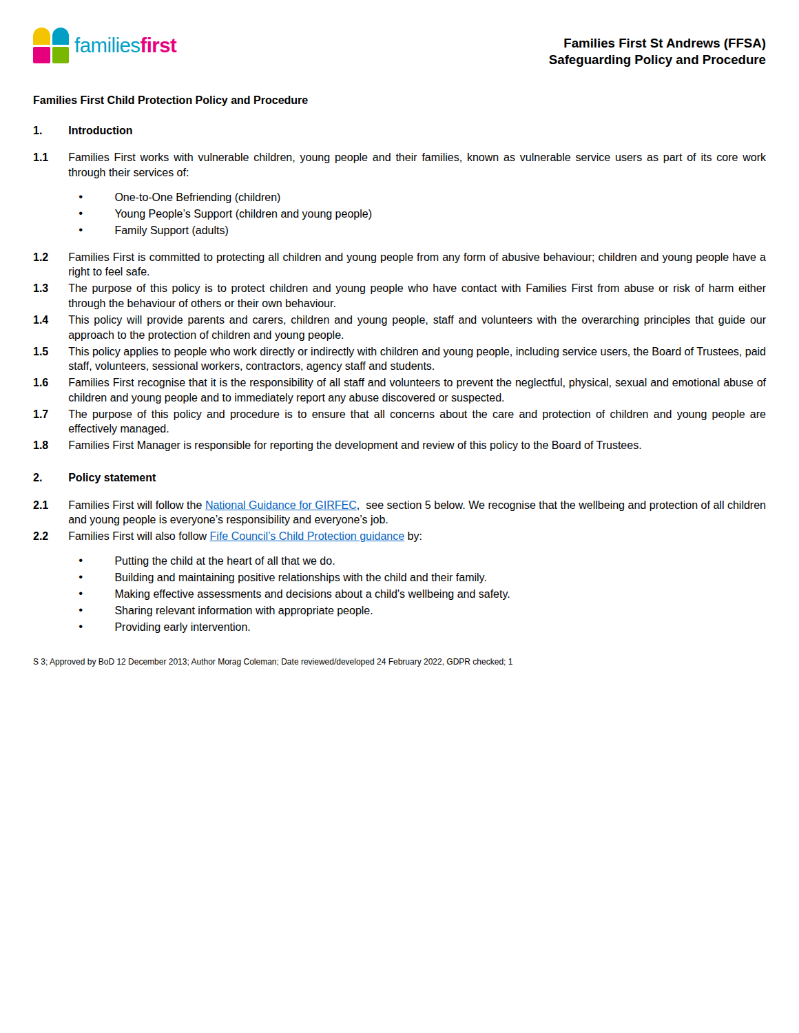families first
Families First St Andrews (FFSA)
Safeguarding Policy and Procedure
Families First Child Protection Policy and Procedure
1.
Introduction
1.1 Families First works with vulnerable children, young people and their families, known as vulnerable service users as part of its core work through their services of:
One-to-One Befriending (children)
Young People’s Support (children and young people)
Family Support (adults)
1.2 Families First is committed to protecting all children and young people from any form of abusive behaviour; children and young people have a right to feel safe.
1.3 The purpose of this policy is to protect children and young people who have contact with Families First from abuse or risk of harm either through the behaviour of others or their own behaviour.
1.4 This policy will provide parents and carers, children and young people, staff and volunteers with the overarching principles that guide our approach to the protection of children and young people.
1.5 This policy applies to people who work directly or indirectly with children and young people, including service users, the Board of Trustees, paid staff, volunteers, sessional workers, contractors, agency staff and students.
1.6 Families First recognise that it is the responsibility of all staff and volunteers to prevent the neglectful, physical, sexual and emotional abuse of children and young people and to immediately report any abuse discovered or suspected.
1.7 The purpose of this policy and procedure is to ensure that all concerns about the care and protection of children and young people are effectively managed.
1.8 Families First Manager is responsible for reporting the development and review of this policy to the Board of Trustees.
2.
Policy statement
2.1 Families First will follow the National Guidance for GIRFEC, see section 5 below. We recognise that the wellbeing and protection of all children and young people is everyone’s responsibility and everyone’s job.
2.2 Families First will also follow Fife Council’s Child Protection guidance by:
Putting the child at the heart of all that we do.
Building and maintaining positive relationships with the child and their family.
Making effective assessments and decisions about a child's wellbeing and safety.
Sharing relevant information with appropriate people.
Providing early intervention.
S 3; Approved by BoD 12 December 2013; Author Morag Coleman; Date reviewed/developed 24 February 2022, GDPR checked; 1